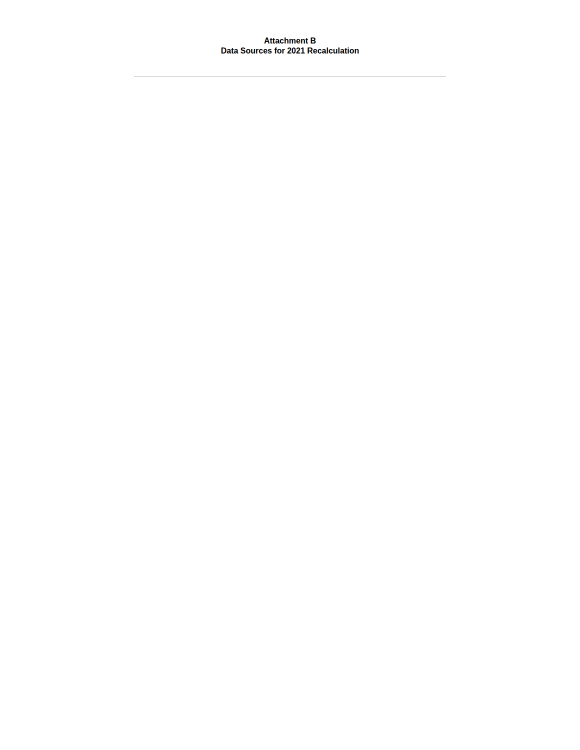Attachment B Data Sources for 2021 Recalculation